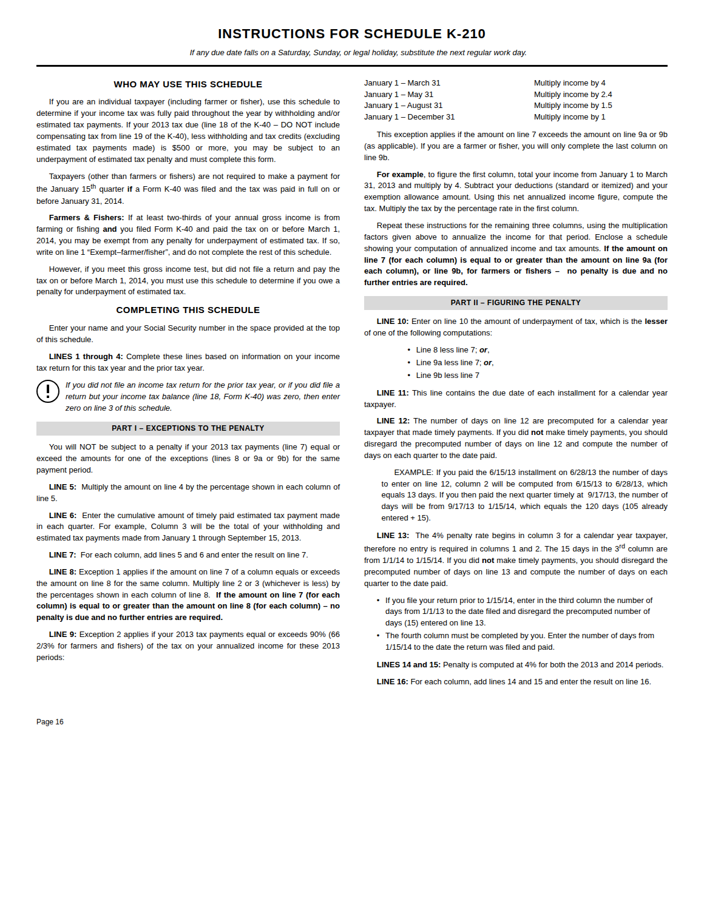INSTRUCTIONS FOR SCHEDULE K-210
If any due date falls on a Saturday, Sunday, or legal holiday, substitute the next regular work day.
WHO MAY USE THIS SCHEDULE
If you are an individual taxpayer (including farmer or fisher), use this schedule to determine if your income tax was fully paid throughout the year by withholding and/or estimated tax payments. If your 2013 tax due (line 18 of the K-40 – DO NOT include compensating tax from line 19 of the K-40), less withholding and tax credits (excluding estimated tax payments made) is $500 or more, you may be subject to an underpayment of estimated tax penalty and must complete this form.
Taxpayers (other than farmers or fishers) are not required to make a payment for the January 15th quarter if a Form K-40 was filed and the tax was paid in full on or before January 31, 2014.
Farmers & Fishers: If at least two-thirds of your annual gross income is from farming or fishing and you filed Form K-40 and paid the tax on or before March 1, 2014, you may be exempt from any penalty for underpayment of estimated tax. If so, write on line 1 “Exempt–farmer/fisher”, and do not complete the rest of this schedule.
However, if you meet this gross income test, but did not file a return and pay the tax on or before March 1, 2014, you must use this schedule to determine if you owe a penalty for underpayment of estimated tax.
COMPLETING THIS SCHEDULE
Enter your name and your Social Security number in the space provided at the top of this schedule.
LINES 1 through 4: Complete these lines based on information on your income tax return for this tax year and the prior tax year.
If you did not file an income tax return for the prior tax year, or if you did file a return but your income tax balance (line 18, Form K-40) was zero, then enter zero on line 3 of this schedule.
PART I – EXCEPTIONS TO THE PENALTY
You will NOT be subject to a penalty if your 2013 tax payments (line 7) equal or exceed the amounts for one of the exceptions (lines 8 or 9a or 9b) for the same payment period.
LINE 5: Multiply the amount on line 4 by the percentage shown in each column of line 5.
LINE 6: Enter the cumulative amount of timely paid estimated tax payment made in each quarter. For example, Column 3 will be the total of your withholding and estimated tax payments made from January 1 through September 15, 2013.
LINE 7: For each column, add lines 5 and 6 and enter the result on line 7.
LINE 8: Exception 1 applies if the amount on line 7 of a column equals or exceeds the amount on line 8 for the same column. Multiply line 2 or 3 (whichever is less) by the percentages shown in each column of line 8. If the amount on line 7 (for each column) is equal to or greater than the amount on line 8 (for each column) – no penalty is due and no further entries are required.
LINE 9: Exception 2 applies if your 2013 tax payments equal or exceeds 90% (66 2/3% for farmers and fishers) of the tax on your annualized income for these 2013 periods:
January 1 – March 31 Multiply income by 4
January 1 – May 31 Multiply income by 2.4
January 1 – August 31 Multiply income by 1.5
January 1 – December 31 Multiply income by 1
This exception applies if the amount on line 7 exceeds the amount on line 9a or 9b (as applicable). If you are a farmer or fisher, you will only complete the last column on line 9b.
For example, to figure the first column, total your income from January 1 to March 31, 2013 and multiply by 4. Subtract your deductions (standard or itemized) and your exemption allowance amount. Using this net annualized income figure, compute the tax. Multiply the tax by the percentage rate in the first column.
Repeat these instructions for the remaining three columns, using the multiplication factors given above to annualize the income for that period. Enclose a schedule showing your computation of annualized income and tax amounts. If the amount on line 7 (for each column) is equal to or greater than the amount on line 9a (for each column), or line 9b, for farmers or fishers – no penalty is due and no further entries are required.
PART II – FIGURING THE PENALTY
LINE 10: Enter on line 10 the amount of underpayment of tax, which is the lesser of one of the following computations:
Line 8 less line 7; or,
Line 9a less line 7; or,
Line 9b less line 7
LINE 11: This line contains the due date of each installment for a calendar year taxpayer.
LINE 12: The number of days on line 12 are precomputed for a calendar year taxpayer that made timely payments. If you did not make timely payments, you should disregard the precomputed number of days on line 12 and compute the number of days on each quarter to the date paid.
EXAMPLE: If you paid the 6/15/13 installment on 6/28/13 the number of days to enter on line 12, column 2 will be computed from 6/15/13 to 6/28/13, which equals 13 days. If you then paid the next quarter timely at 9/17/13, the number of days will be from 9/17/13 to 1/15/14, which equals the 120 days (105 already entered + 15).
LINE 13: The 4% penalty rate begins in column 3 for a calendar year taxpayer, therefore no entry is required in columns 1 and 2. The 15 days in the 3rd column are from 1/1/14 to 1/15/14. If you did not make timely payments, you should disregard the precomputed number of days on line 13 and compute the number of days on each quarter to the date paid.
If you file your return prior to 1/15/14, enter in the third column the number of days from 1/1/13 to the date filed and disregard the precomputed number of days (15) entered on line 13.
The fourth column must be completed by you. Enter the number of days from 1/15/14 to the date the return was filed and paid.
LINES 14 and 15: Penalty is computed at 4% for both the 2013 and 2014 periods.
LINE 16: For each column, add lines 14 and 15 and enter the result on line 16.
Page 16